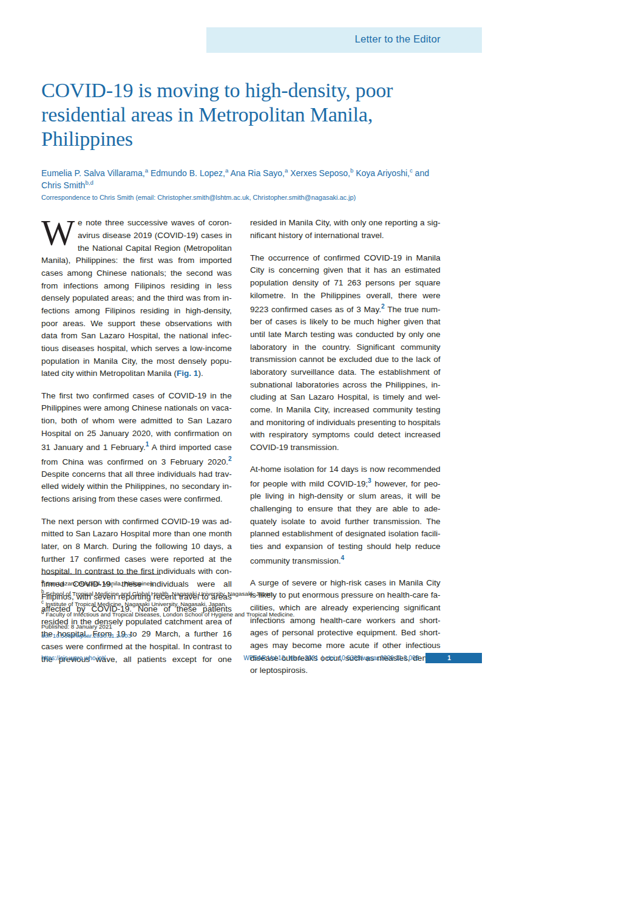Letter to the Editor
COVID-19 is moving to high-density, poor residential areas in Metropolitan Manila, Philippines
Eumelia P. Salva Villarama,a Edmundo B. Lopez,a Ana Ria Sayo,a Xerxes Seposo,b Koya Ariyoshi,c and Chris Smithb,d
Correspondence to Chris Smith (email: Christopher.smith@lshtm.ac.uk, Christopher.smith@nagasaki.ac.jp)
We note three successive waves of coronavirus disease 2019 (COVID-19) cases in the National Capital Region (Metropolitan Manila), Philippines: the first was from imported cases among Chinese nationals; the second was from infections among Filipinos residing in less densely populated areas; and the third was from infections among Filipinos residing in high-density, poor areas. We support these observations with data from San Lazaro Hospital, the national infectious diseases hospital, which serves a low-income population in Manila City, the most densely populated city within Metropolitan Manila (Fig. 1).
The first two confirmed cases of COVID-19 in the Philippines were among Chinese nationals on vacation, both of whom were admitted to San Lazaro Hospital on 25 January 2020, with confirmation on 31 January and 1 February.1 A third imported case from China was confirmed on 3 February 2020.2 Despite concerns that all three individuals had travelled widely within the Philippines, no secondary infections arising from these cases were confirmed.
The next person with confirmed COVID-19 was admitted to San Lazaro Hospital more than one month later, on 8 March. During the following 10 days, a further 17 confirmed cases were reported at the hospital. In contrast to the first individuals with confirmed COVID-19, these individuals were all Filipinos, with seven reporting recent travel to areas affected by COVID-19. None of these patients resided in the densely populated catchment area of the hospital. From 19 to 29 March, a further 16 cases were confirmed at the hospital. In contrast to the previous wave, all patients except for one resided in Manila City, with only one reporting a significant history of international travel.
The occurrence of confirmed COVID-19 in Manila City is concerning given that it has an estimated population density of 71 263 persons per square kilometre. In the Philippines overall, there were 9223 confirmed cases as of 3 May.2 The true number of cases is likely to be much higher given that until late March testing was conducted by only one laboratory in the country. Significant community transmission cannot be excluded due to the lack of laboratory surveillance data. The establishment of subnational laboratories across the Philippines, including at San Lazaro Hospital, is timely and welcome. In Manila City, increased community testing and monitoring of individuals presenting to hospitals with respiratory symptoms could detect increased COVID-19 transmission.
At-home isolation for 14 days is now recommended for people with mild COVID-19;3 however, for people living in high-density or slum areas, it will be challenging to ensure that they are able to adequately isolate to avoid further transmission. The planned establishment of designated isolation facilities and expansion of testing should help reduce community transmission.4
A surge of severe or high-risk cases in Manila City is likely to put enormous pressure on health-care facilities, which are already experiencing significant infections among health-care workers and shortages of personal protective equipment. Bed shortages may become more acute if other infectious disease outbreaks occur, such as measles, dengue or leptospirosis.
a San Lazaro Hospital, Manila, Philippines.
b School of Tropical Medicine and Global Health, Nagasaki University, Nagasaki, Japan.
c Institute of Tropical Medicine, Nagasaki University, Nagasaki, Japan.
d Faculty of Infectious and Tropical Diseases, London School of Hygiene and Tropical Medicine.
Published: 8 January 2021
doi: 10.5365/wpsar.2020.11.2.003
https://ojs.wpro.who.int/
WPSAR Vol 12, No 1, 2021 | doi: 10.5365/wpsar.2020.11.2.003
1